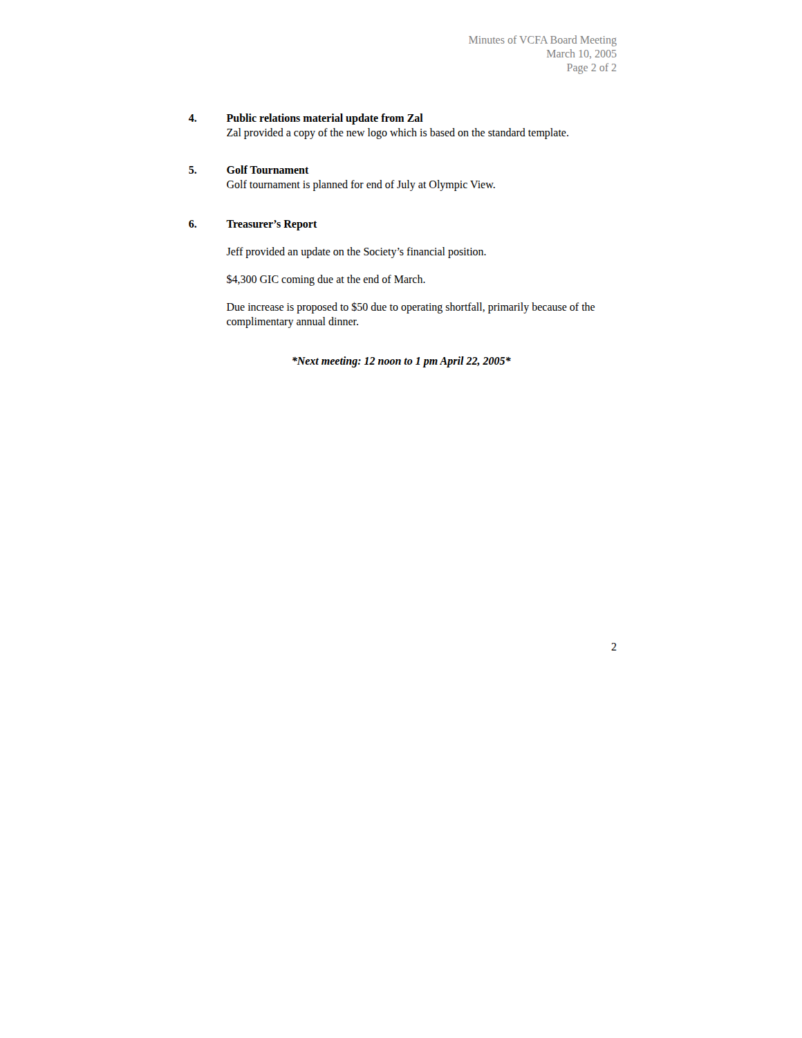Minutes of VCFA Board Meeting
March 10, 2005
Page 2 of 2
4.
Public relations material update from Zal
Zal provided a copy of the new logo which is based on the standard template.
5.
Golf Tournament
Golf tournament is planned for end of July at Olympic View.
6.
Treasurer’s Report
Jeff provided an update on the Society’s financial position.
$4,300 GIC coming due at the end of March.
Due increase is proposed to $50 due to operating shortfall, primarily because of the complimentary annual dinner.
*Next meeting: 12 noon to 1 pm April 22, 2005*
2